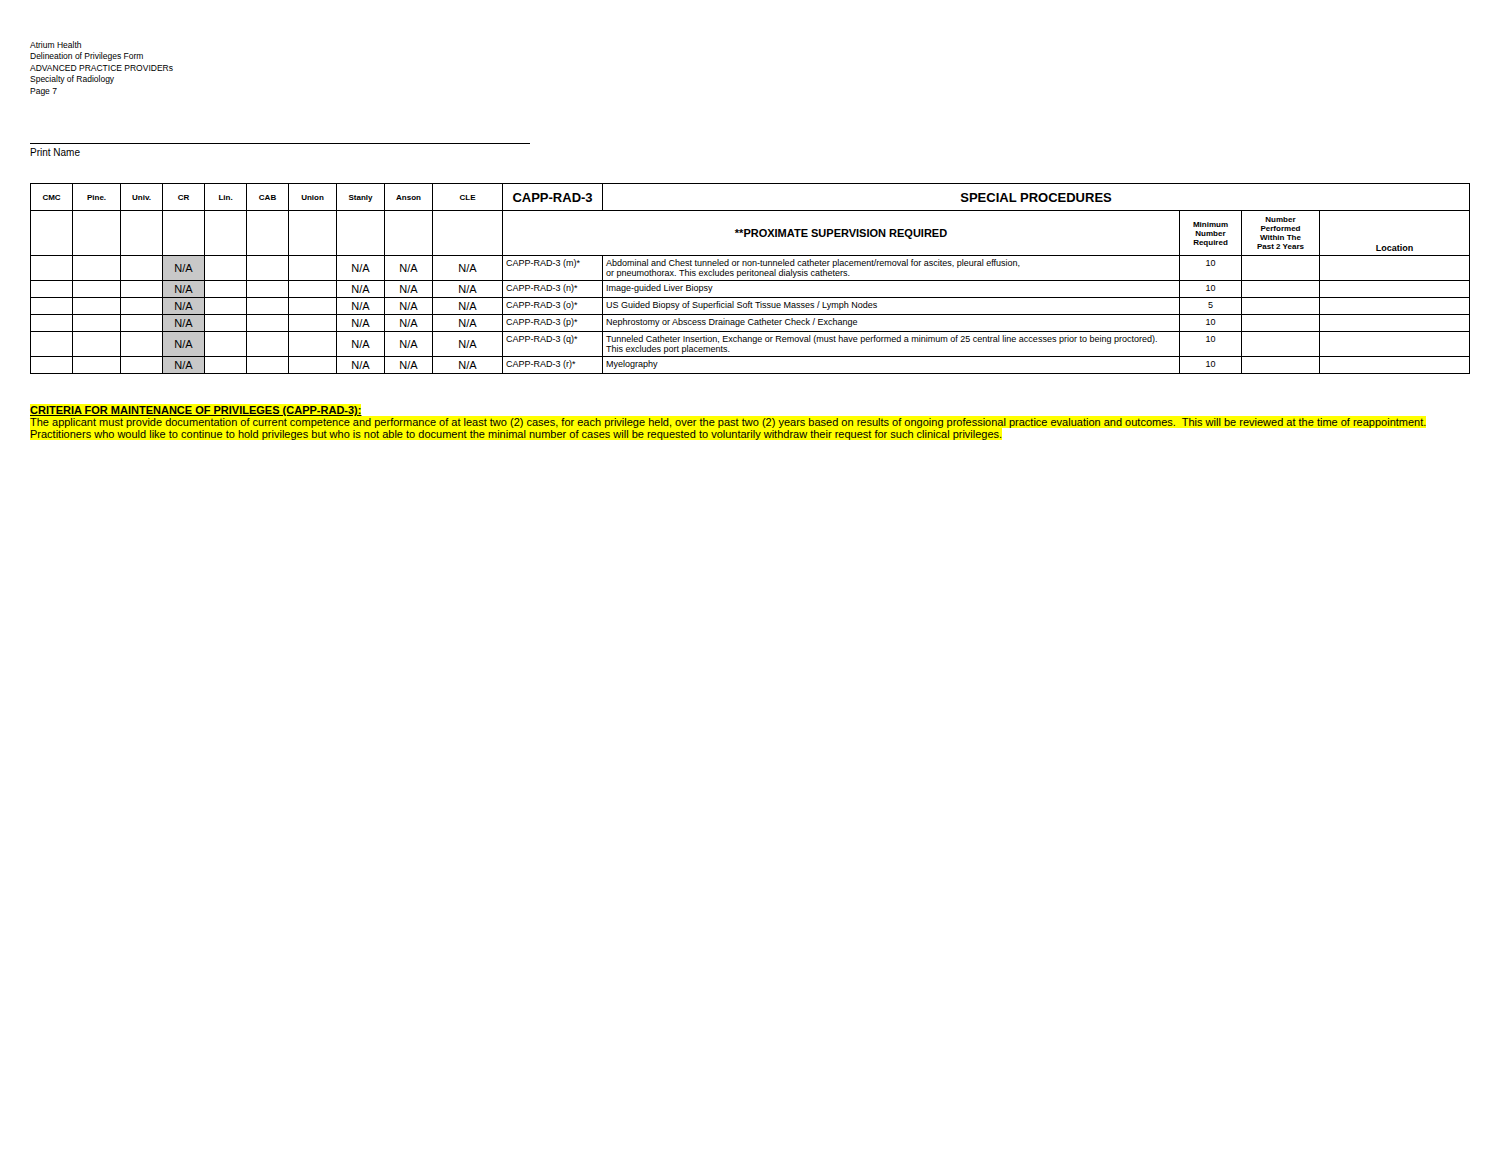Atrium Health
Delineation of Privileges Form
ADVANCED PRACTICE PROVIDERs
Specialty of Radiology
Page 7
Print Name
| CMC | Pine. | Univ. | CR | Lin. | CAB | Union | Stanly | Anson | CLE | CAPP-RAD-3 | SPECIAL PROCEDURES |
| | | | | | | | | | | **PROXIMATE SUPERVISION REQUIRED | Minimum Number Required | Number Performed Within The Past 2 Years | Location |
| | | | N/A | | | | N/A | N/A | N/A | CAPP-RAD-3 (m)* | Abdominal and Chest tunneled or non-tunneled catheter placement/removal for ascites, pleural effusion, or pneumothorax. This excludes peritoneal dialysis catheters. | 10 | | |
| | | | N/A | | | | N/A | N/A | N/A | CAPP-RAD-3 (n)* | Image-guided Liver Biopsy | 10 | | |
| | | | N/A | | | | N/A | N/A | N/A | CAPP-RAD-3 (o)* | US Guided Biopsy of Superficial Soft Tissue Masses / Lymph Nodes | 5 | | |
| | | | N/A | | | | N/A | N/A | N/A | CAPP-RAD-3 (p)* | Nephrostomy or Abscess Drainage Catheter Check / Exchange | 10 | | |
| | | | N/A | | | | N/A | N/A | N/A | CAPP-RAD-3 (q)* | Tunneled Catheter Insertion, Exchange or Removal (must have performed a minimum of 25 central line accesses prior to being proctored). This excludes port placements. | 10 | | |
| | | | N/A | | | | N/A | N/A | N/A | CAPP-RAD-3 (r)* | Myelography | 10 | | |
CRITERIA FOR MAINTENANCE OF PRIVILEGES (CAPP-RAD-3):
The applicant must provide documentation of current competence and performance of at least two (2) cases, for each privilege held, over the past two (2) years based on results of ongoing professional practice evaluation and outcomes. This will be reviewed at the time of reappointment. Practitioners who would like to continue to hold privileges but who is not able to document the minimal number of cases will be requested to voluntarily withdraw their request for such clinical privileges.